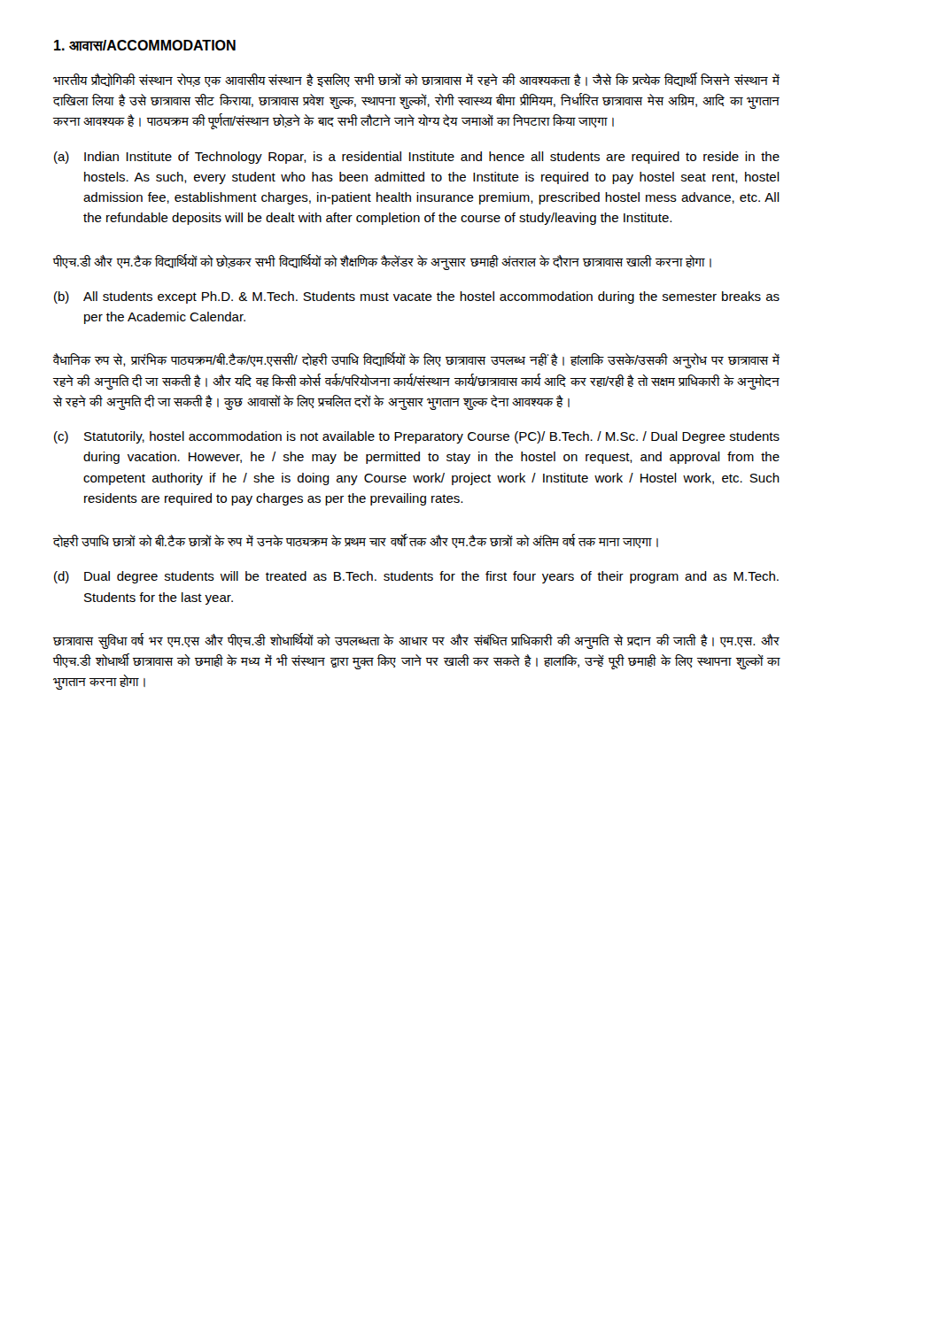1. आवास/ACCOMMODATION
भारतीय प्रौद्योगिकी संस्थान रोपड़ एक आवासीय संस्थान है इसलिए सभी छात्रों को छात्रावास में रहने की आवश्यकता है। जैसे कि प्रत्येक विद्यार्थी जिसने संस्थान में दाखिला लिया है उसे छात्रावास सीट किराया, छात्रावास प्रवेश शुल्क, स्थापना शुल्कों, रोगी स्वास्थ्य बीमा प्रीमियम, निर्धारित छात्रावास मेस अग्रिम, आदि का भुगतान करना आवश्यक है। पाठ्यक्रम की पूर्णता/संस्थान छोड़ने के बाद सभी लौटाने जाने योग्य देय जमाओं का निपटारा किया जाएगा।
(a)
Indian Institute of Technology Ropar, is a residential Institute and hence all students are required to reside in the hostels. As such, every student who has been admitted to the Institute is required to pay hostel seat rent, hostel admission fee, establishment charges, in-patient health insurance premium, prescribed hostel mess advance, etc. All the refundable deposits will be dealt with after completion of the course of study/leaving the Institute.
पीएच.डी और एम.टैक विद्यार्थियों को छोड़कर सभी विद्यार्थियों को शैक्षणिक कैलेंडर के अनुसार छमाही अंतराल के दौरान छात्रावास खाली करना होगा।
(b)
All students except Ph.D. & M.Tech. Students must vacate the hostel accommodation during the semester breaks as per the Academic Calendar.
वैधानिक रुप से, प्रारंभिक पाठ्यक्रम/बी.टैक/एम.एससी/ दोहरी उपाधि विद्यार्थियों के लिए छात्रावास उपलब्ध नहीं है। हांलाकि उसके/उसकी अनुरोध पर छात्रावास में रहने की अनुमति दी जा सकती है। और यदि वह किसी कोर्स वर्क/परियोजना कार्य/संस्थान कार्य/छात्रावास कार्य आदि कर रहा/रही है तो सक्षम प्राधिकारी के अनुमोदन से रहने की अनुमति दी जा सकती है। कुछ आवासों के लिए प्रचलित दरों के अनुसार भुगतान शुल्क देना आवश्यक है।
(c)
Statutorily, hostel accommodation is not available to Preparatory Course (PC)/ B.Tech. / M.Sc. / Dual Degree students during vacation. However, he / she may be permitted to stay in the hostel on request, and approval from the competent authority if he / she is doing any Course work/ project work / Institute work / Hostel work, etc. Such residents are required to pay charges as per the prevailing rates.
दोहरी उपाधि छात्रों को बी.टैक छात्रों के रुप में उनके पाठ्यक्रम के प्रथम चार वर्षों तक और एम.टैक छात्रों को अंतिम वर्ष तक माना जाएगा।
(d)
Dual degree students will be treated as B.Tech. students for the first four years of their program and as M.Tech. Students for the last year.
छात्रावास सुविधा वर्ष भर एम.एस और पीएच.डी शोधार्थियों को उपलब्धता के आधार पर और संबंधित प्राधिकारी की अनुमति से प्रदान की जाती है। एम.एस. और पीएच.डी शोधार्थी छात्रावास को छमाही के मध्य में भी संस्थान द्वारा मुक्त किए जाने पर खाली कर सकते है। हालांकि, उन्हें पूरी छमाही के लिए स्थापना शुल्कों का भुगतान करना होगा।